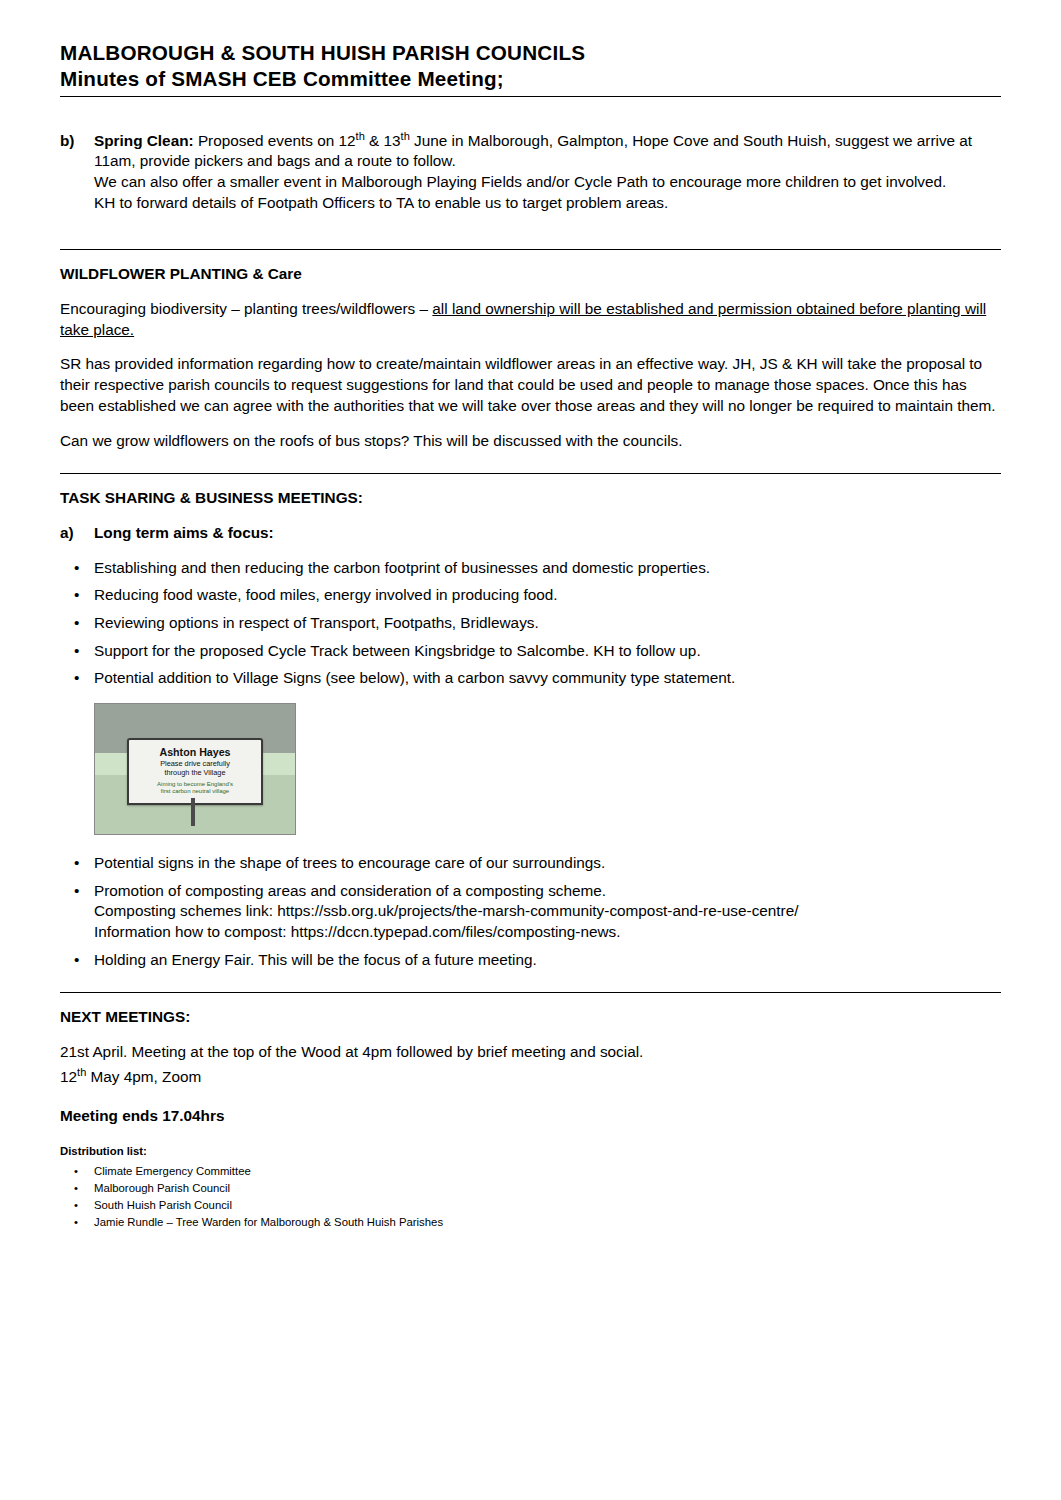MALBOROUGH & SOUTH HUISH PARISH COUNCILS
Minutes of SMASH CEB Committee Meeting;
b)
Spring Clean: Proposed events on 12th & 13th June in Malborough, Galmpton, Hope Cove and South Huish, suggest we arrive at 11am, provide pickers and bags and a route to follow.
We can also offer a smaller event in Malborough Playing Fields and/or Cycle Path to encourage more children to get involved.
KH to forward details of Footpath Officers to TA to enable us to target problem areas.
WILDFLOWER PLANTING & Care
Encouraging biodiversity – planting trees/wildflowers – all land ownership will be established and permission obtained before planting will take place.
SR has provided information regarding how to create/maintain wildflower areas in an effective way. JH, JS & KH will take the proposal to their respective parish councils to request suggestions for land that could be used and people to manage those spaces. Once this has been established we can agree with the authorities that we will take over those areas and they will no longer be required to maintain them.
Can we grow wildflowers on the roofs of bus stops? This will be discussed with the councils.
TASK SHARING & BUSINESS MEETINGS:
a)
Long term aims & focus:
Establishing and then reducing the carbon footprint of businesses and domestic properties.
Reducing food waste, food miles, energy involved in producing food.
Reviewing options in respect of Transport, Footpaths, Bridleways.
Support for the proposed Cycle Track between Kingsbridge to Salcombe. KH to follow up.
Potential addition to Village Signs (see below), with a carbon savvy community type statement.
Ashton Hayes Please drive carefully through the Village Aiming to become England's
first carbon neutral village
Potential signs in the shape of trees to encourage care of our surroundings.
Promotion of composting areas and consideration of a composting scheme.
Composting schemes link: https://ssb.org.uk/projects/the-marsh-community-compost-and-re-use-centre/
Information how to compost: https://dccn.typepad.com/files/composting-news.
Holding an Energy Fair. This will be the focus of a future meeting.
NEXT MEETINGS:
21st April. Meeting at the top of the Wood at 4pm followed by brief meeting and social.
12th May 4pm, Zoom
Meeting ends 17.04hrs
Distribution list:
Climate Emergency Committee
Malborough Parish Council
South Huish Parish Council
Jamie Rundle – Tree Warden for Malborough & South Huish Parishes